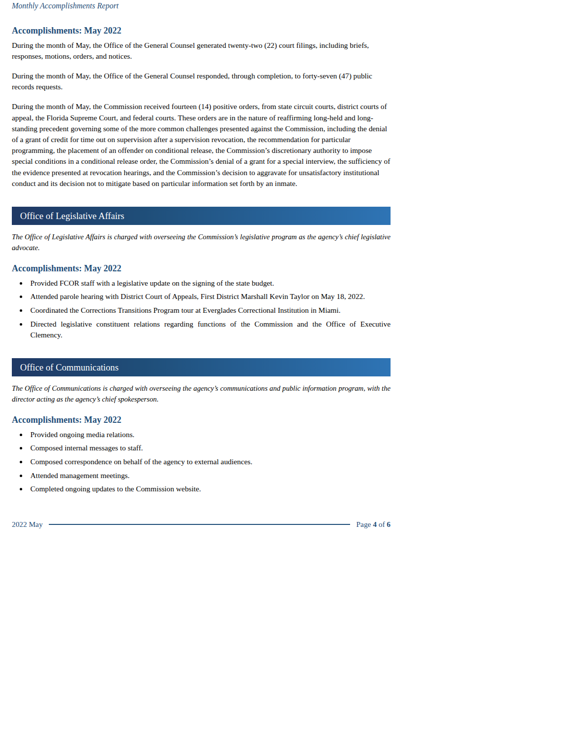Monthly Accomplishments Report
Accomplishments: May 2022
During the month of May, the Office of the General Counsel generated twenty-two (22) court filings, including briefs, responses, motions, orders, and notices.
During the month of May, the Office of the General Counsel responded, through completion, to forty-seven (47) public records requests.
During the month of May, the Commission received fourteen (14) positive orders, from state circuit courts, district courts of appeal, the Florida Supreme Court, and federal courts. These orders are in the nature of reaffirming long-held and long-standing precedent governing some of the more common challenges presented against the Commission, including the denial of a grant of credit for time out on supervision after a supervision revocation, the recommendation for particular programming, the placement of an offender on conditional release, the Commission’s discretionary authority to impose special conditions in a conditional release order, the Commission’s denial of a grant for a special interview, the sufficiency of the evidence presented at revocation hearings, and the Commission’s decision to aggravate for unsatisfactory institutional conduct and its decision not to mitigate based on particular information set forth by an inmate.
Office of Legislative Affairs
The Office of Legislative Affairs is charged with overseeing the Commission’s legislative program as the agency’s chief legislative advocate.
Accomplishments: May 2022
Provided FCOR staff with a legislative update on the signing of the state budget.
Attended parole hearing with District Court of Appeals, First District Marshall Kevin Taylor on May 18, 2022.
Coordinated the Corrections Transitions Program tour at Everglades Correctional Institution in Miami.
Directed legislative constituent relations regarding functions of the Commission and the Office of Executive Clemency.
Office of Communications
The Office of Communications is charged with overseeing the agency’s communications and public information program, with the director acting as the agency’s chief spokesperson.
Accomplishments: May 2022
Provided ongoing media relations.
Composed internal messages to staff.
Composed correspondence on behalf of the agency to external audiences.
Attended management meetings.
Completed ongoing updates to the Commission website.
2022 May Page 4 of 6